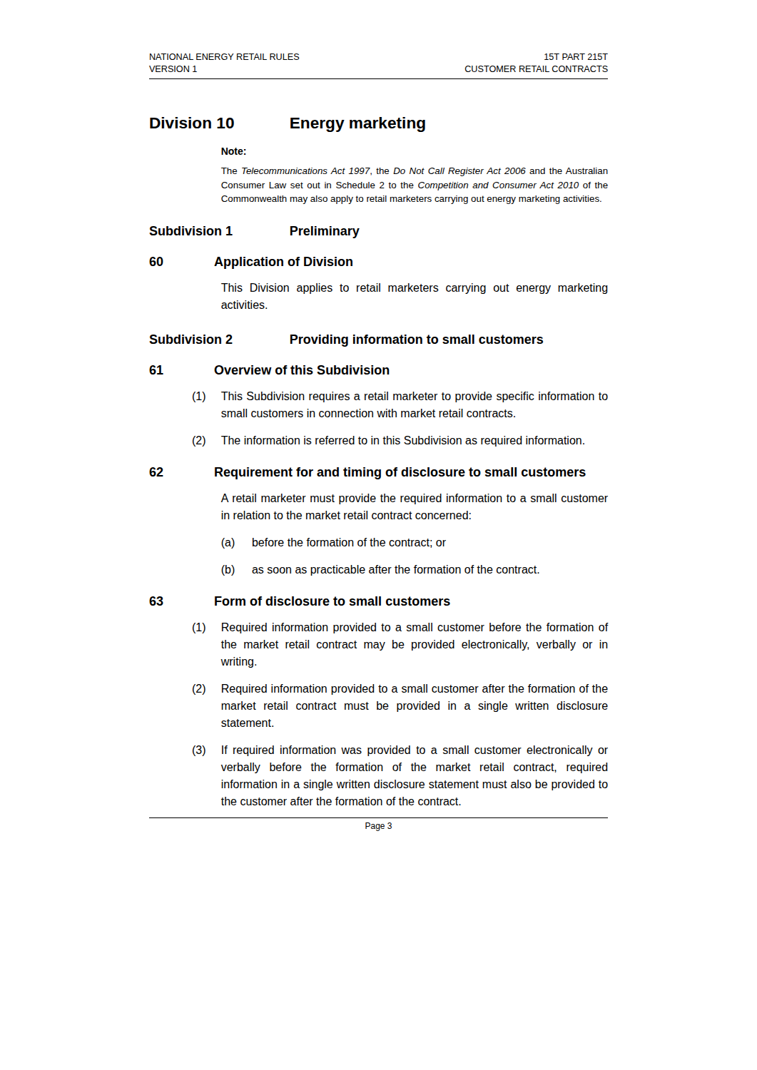NATIONAL ENERGY RETAIL RULES
VERSION 1
15T PART 215T
CUSTOMER RETAIL CONTRACTS
Division 10 Energy marketing
Note:
The Telecommunications Act 1997, the Do Not Call Register Act 2006 and the Australian Consumer Law set out in Schedule 2 to the Competition and Consumer Act 2010 of the Commonwealth may also apply to retail marketers carrying out energy marketing activities.
Subdivision 1 Preliminary
60 Application of Division
This Division applies to retail marketers carrying out energy marketing activities.
Subdivision 2 Providing information to small customers
61 Overview of this Subdivision
(1)
This Subdivision requires a retail marketer to provide specific information to small customers in connection with market retail contracts.
(2)
The information is referred to in this Subdivision as required information.
62 Requirement for and timing of disclosure to small customers
A retail marketer must provide the required information to a small customer in relation to the market retail contract concerned:
(a)
before the formation of the contract; or
(b)
as soon as practicable after the formation of the contract.
63 Form of disclosure to small customers
(1)
Required information provided to a small customer before the formation of the market retail contract may be provided electronically, verbally or in writing.
(2)
Required information provided to a small customer after the formation of the market retail contract must be provided in a single written disclosure statement.
(3)
If required information was provided to a small customer electronically or verbally before the formation of the market retail contract, required information in a single written disclosure statement must also be provided to the customer after the formation of the contract.
Page 3